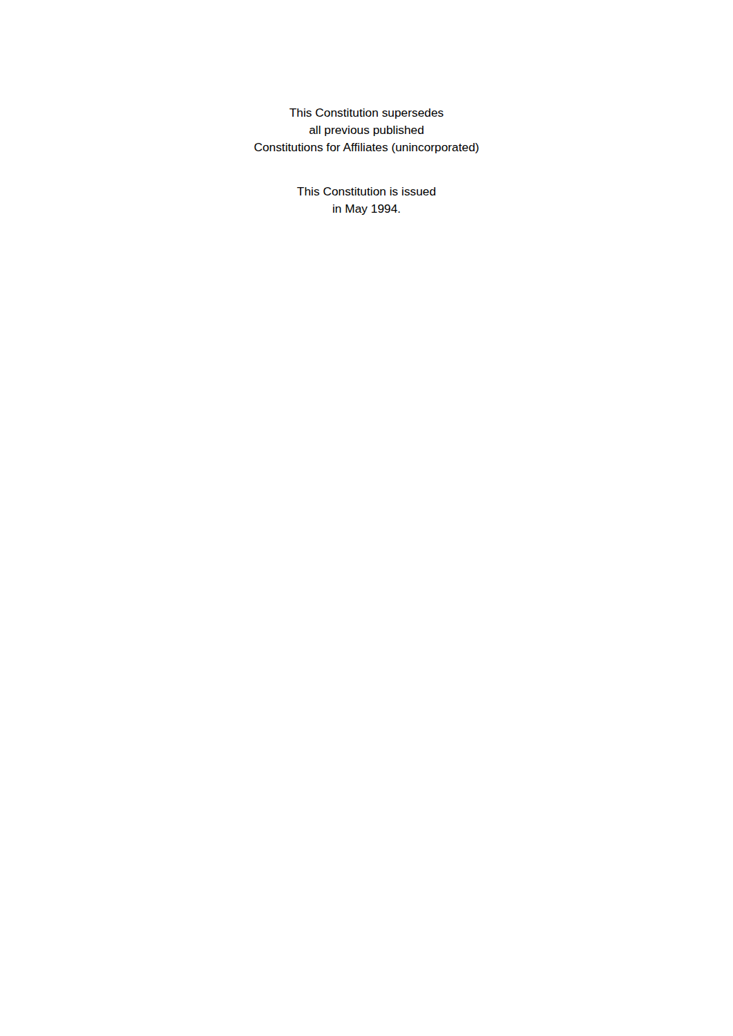This Constitution supersedes
all previous published
Constitutions for Affiliates (unincorporated)
This Constitution is issued
in May 1994.